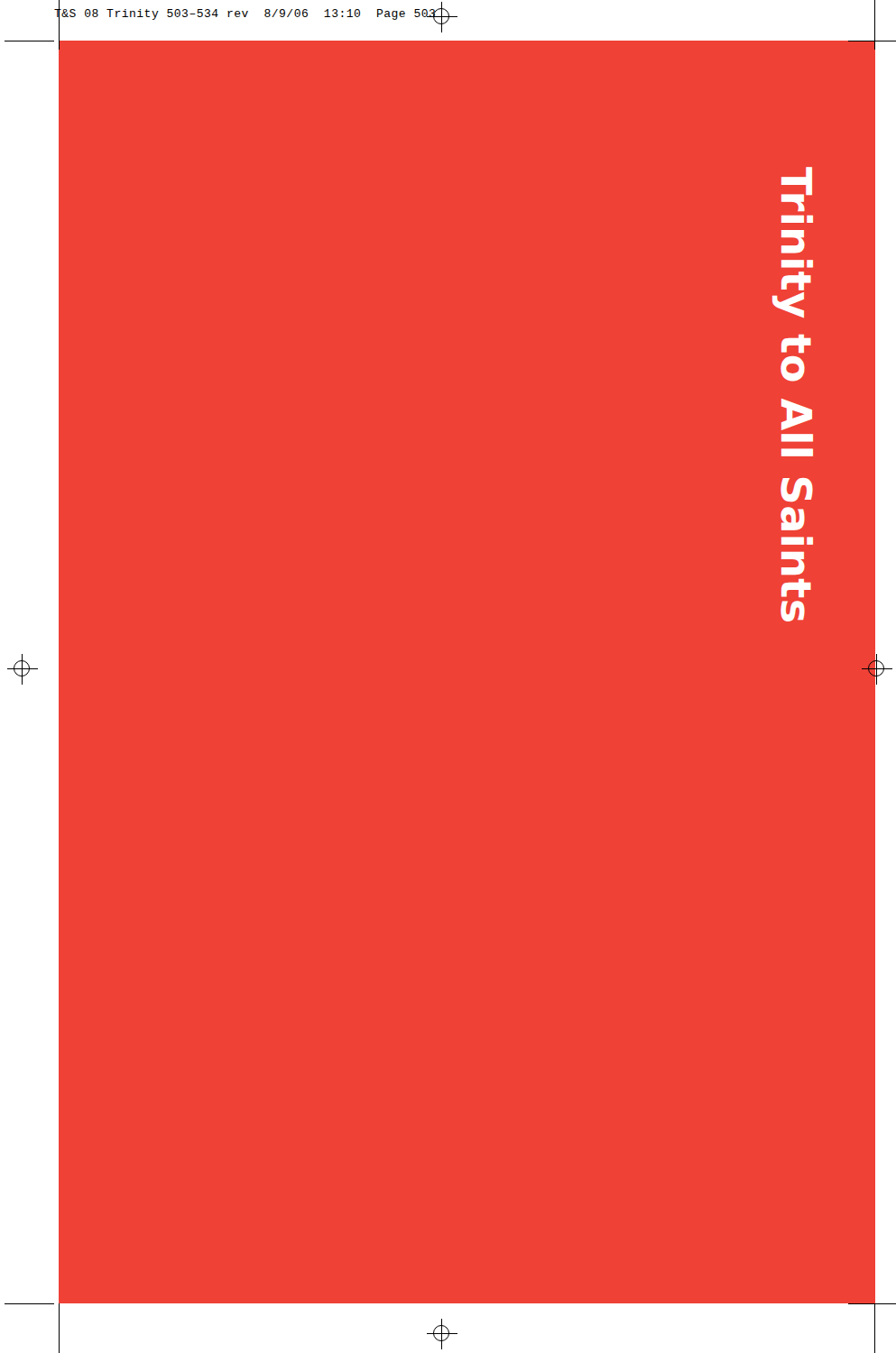T&S 08 Trinity 503–534 rev 8/9/06 13:10 Page 503
Trinity to All Saints